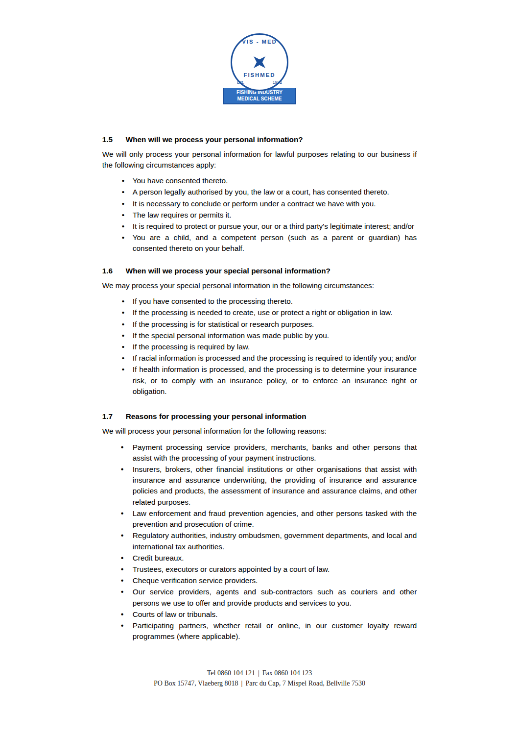VIS - MED
FISHMED
Est.
1952
FISHING INDUSTRY
MEDICAL SCHEME
1.5 When will we process your personal information?
We will only process your personal information for lawful purposes relating to our business if the following circumstances apply:
You have consented thereto.
A person legally authorised by you, the law or a court, has consented thereto.
It is necessary to conclude or perform under a contract we have with you.
The law requires or permits it.
It is required to protect or pursue your, our or a third party's legitimate interest; and/or
You are a child, and a competent person (such as a parent or guardian) has consented thereto on your behalf.
1.6 When will we process your special personal information?
We may process your special personal information in the following circumstances:
If you have consented to the processing thereto.
If the processing is needed to create, use or protect a right or obligation in law.
If the processing is for statistical or research purposes.
If the special personal information was made public by you.
If the processing is required by law.
If racial information is processed and the processing is required to identify you; and/or
If health information is processed, and the processing is to determine your insurance risk, or to comply with an insurance policy, or to enforce an insurance right or obligation.
1.7 Reasons for processing your personal information
We will process your personal information for the following reasons:
Payment processing service providers, merchants, banks and other persons that assist with the processing of your payment instructions.
Insurers, brokers, other financial institutions or other organisations that assist with insurance and assurance underwriting, the providing of insurance and assurance policies and products, the assessment of insurance and assurance claims, and other related purposes.
Law enforcement and fraud prevention agencies, and other persons tasked with the prevention and prosecution of crime.
Regulatory authorities, industry ombudsmen, government departments, and local and international tax authorities.
Credit bureaux.
Trustees, executors or curators appointed by a court of law.
Cheque verification service providers.
Our service providers, agents and sub-contractors such as couriers and other persons we use to offer and provide products and services to you.
Courts of law or tribunals.
Participating partners, whether retail or online, in our customer loyalty reward programmes (where applicable).
Tel 0860 104 121|Fax 0860 104 123
PO Box 15747, Vlaeberg 8018|Parc du Cap, 7 Mispel Road, Bellville 7530